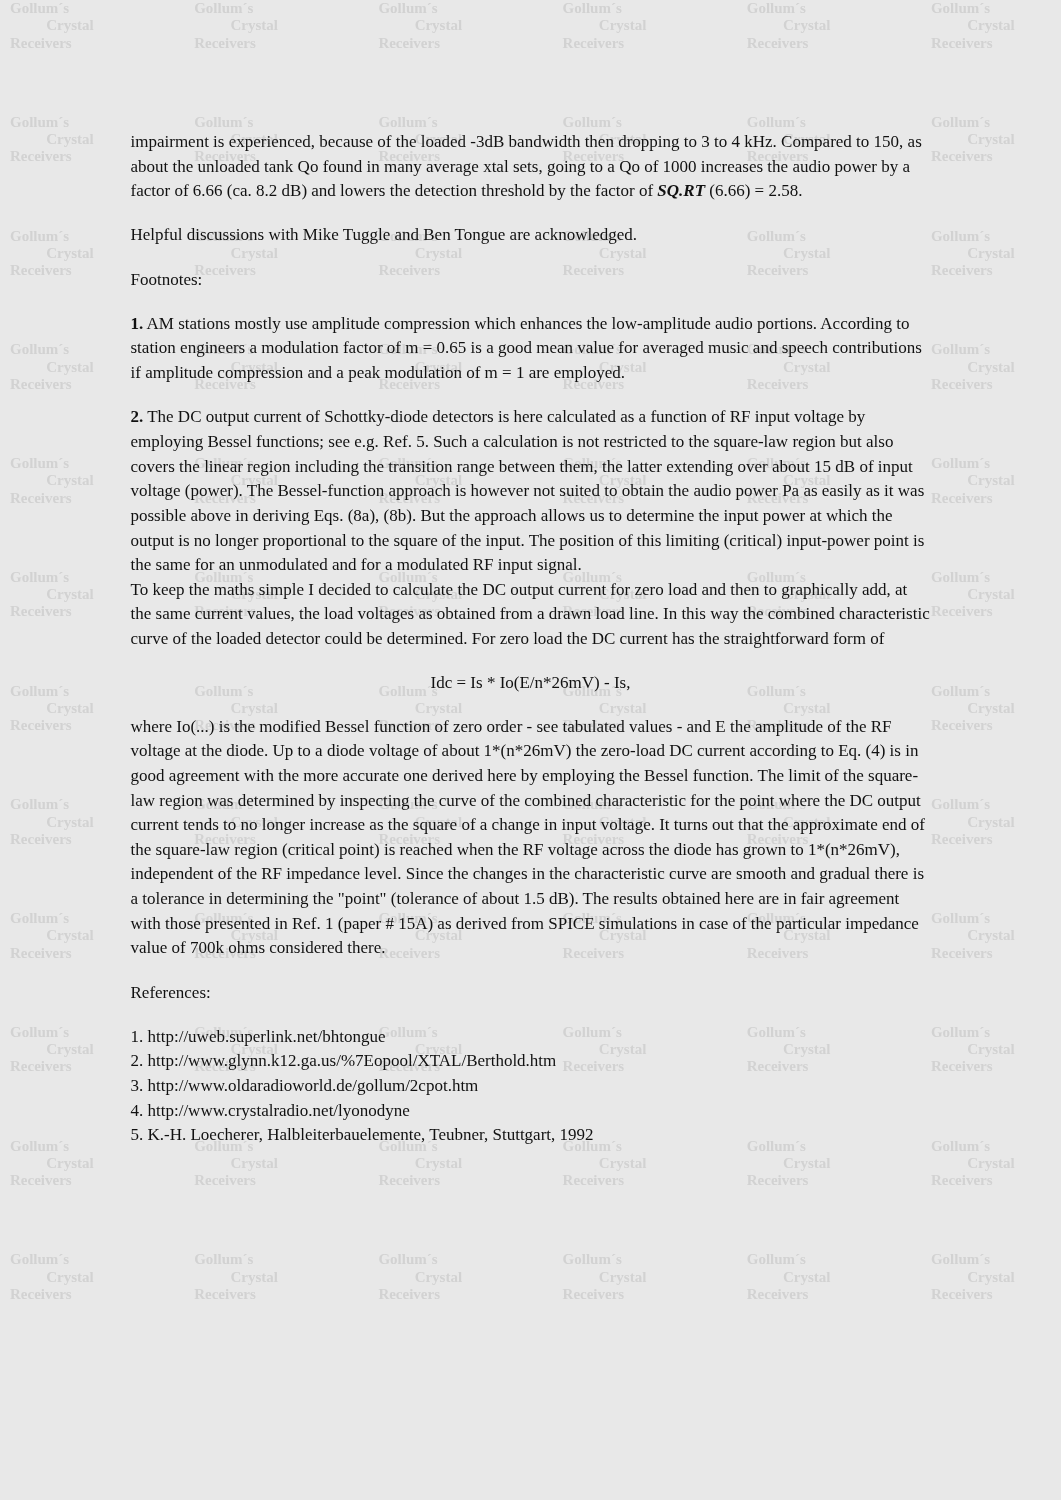Gollum´s Crystal Receivers
Gollum´s Crystal Receivers
Gollum´s Crystal Receivers
Gollum´s Crystal Receivers
Gollum´s Crystal Receivers
Gollum´s Crystal Receivers
Gollum´s Crystal Receivers
Gollum´s Crystal Receivers
Gollum´s Crystal Receivers
Gollum´s Crystal Receivers
Gollum´s Crystal Receivers
Gollum´s Crystal Receivers
Gollum´s Crystal Receivers
Gollum´s Crystal Receivers
Gollum´s Crystal Receivers
Gollum´s Crystal Receivers
Gollum´s Crystal Receivers
Gollum´s Crystal Receivers
Gollum´s Crystal Receivers
Gollum´s Crystal Receivers
Gollum´s Crystal Receivers
Gollum´s Crystal Receivers
Gollum´s Crystal Receivers
Gollum´s Crystal Receivers
Gollum´s Crystal Receivers
Gollum´s Crystal Receivers
Gollum´s Crystal Receivers
Gollum´s Crystal Receivers
Gollum´s Crystal Receivers
Gollum´s Crystal Receivers
Gollum´s Crystal Receivers
Gollum´s Crystal Receivers
Gollum´s Crystal Receivers
Gollum´s Crystal Receivers
Gollum´s Crystal Receivers
Gollum´s Crystal Receivers
Gollum´s Crystal Receivers
Gollum´s Crystal Receivers
Gollum´s Crystal Receivers
Gollum´s Crystal Receivers
Gollum´s Crystal Receivers
Gollum´s Crystal Receivers
Gollum´s Crystal Receivers
Gollum´s Crystal Receivers
Gollum´s Crystal Receivers
Gollum´s Crystal Receivers
Gollum´s Crystal Receivers
Gollum´s Crystal Receivers
Gollum´s Crystal Receivers
Gollum´s Crystal Receivers
Gollum´s Crystal Receivers
Gollum´s Crystal Receivers
Gollum´s Crystal Receivers
Gollum´s Crystal Receivers
Gollum´s Crystal Receivers
Gollum´s Crystal Receivers
Gollum´s Crystal Receivers
Gollum´s Crystal Receivers
Gollum´s Crystal Receivers
Gollum´s Crystal Receivers
Gollum´s Crystal Receivers
Gollum´s Crystal Receivers
Gollum´s Crystal Receivers
Gollum´s Crystal Receivers
Gollum´s Crystal Receivers
Gollum´s Crystal Receivers
Gollum´s Crystal Receivers
Gollum´s Crystal Receivers
Gollum´s Crystal Receivers
Gollum´s Crystal Receivers
Gollum´s Crystal Receivers
Gollum´s Crystal Receivers
impairment is experienced, because of the loaded -3dB bandwidth then dropping to 3 to 4 kHz. Compared to 150, as about the unloaded tank Qo found in many average xtal sets, going to a Qo of 1000 increases the audio power by a factor of 6.66 (ca. 8.2 dB) and lowers the detection threshold by the factor of SQ.RT (6.66) = 2.58.
Helpful discussions with Mike Tuggle and Ben Tongue are acknowledged.
Footnotes:
1. AM stations mostly use amplitude compression which enhances the low-amplitude audio portions. According to station engineers a modulation factor of m = 0.65 is a good mean value for averaged music and speech contributions if amplitude compression and a peak modulation of m = 1 are employed.
2. The DC output current of Schottky-diode detectors is here calculated as a function of RF input voltage by employing Bessel functions; see e.g. Ref. 5. Such a calculation is not restricted to the square-law region but also covers the linear region including the transition range between them, the latter extending over about 15 dB of input voltage (power). The Bessel-function approach is however not suited to obtain the audio power Pa as easily as it was possible above in deriving Eqs. (8a), (8b). But the approach allows us to determine the input power at which the output is no longer proportional to the square of the input. The position of this limiting (critical) input-power point is the same for an unmodulated and for a modulated RF input signal.
To keep the maths simple I decided to calculate the DC output current for zero load and then to graphically add, at the same current values, the load voltages as obtained from a drawn load line. In this way the combined characteristic curve of the loaded detector could be determined. For zero load the DC current has the straightforward form of
Idc = Is * Io(E/n*26mV) - Is,
where Io(...) is the modified Bessel function of zero order - see tabulated values - and E the amplitude of the RF voltage at the diode. Up to a diode voltage of about 1*(n*26mV) the zero-load DC current according to Eq. (4) is in good agreement with the more accurate one derived here by employing the Bessel function. The limit of the square-law region was determined by inspecting the curve of the combined characteristic for the point where the DC output current tends to no longer increase as the square of a change in input voltage. It turns out that the approximate end of the square-law region (critical point) is reached when the RF voltage across the diode has grown to 1*(n*26mV), independent of the RF impedance level. Since the changes in the characteristic curve are smooth and gradual there is a tolerance in determining the "point" (tolerance of about 1.5 dB). The results obtained here are in fair agreement with those presented in Ref. 1 (paper # 15A) as derived from SPICE simulations in case of the particular impedance value of 700k ohms considered there.
References:
1. http://uweb.superlink.net/bhtongue
2. http://www.glynn.k12.ga.us/%7Eopool/XTAL/Berthold.htm
3. http://www.oldaradioworld.de/gollum/2cpot.htm
4. http://www.crystalradio.net/lyonodyne
5. K.-H. Loecherer, Halbleiterbauelemente, Teubner, Stuttgart, 1992